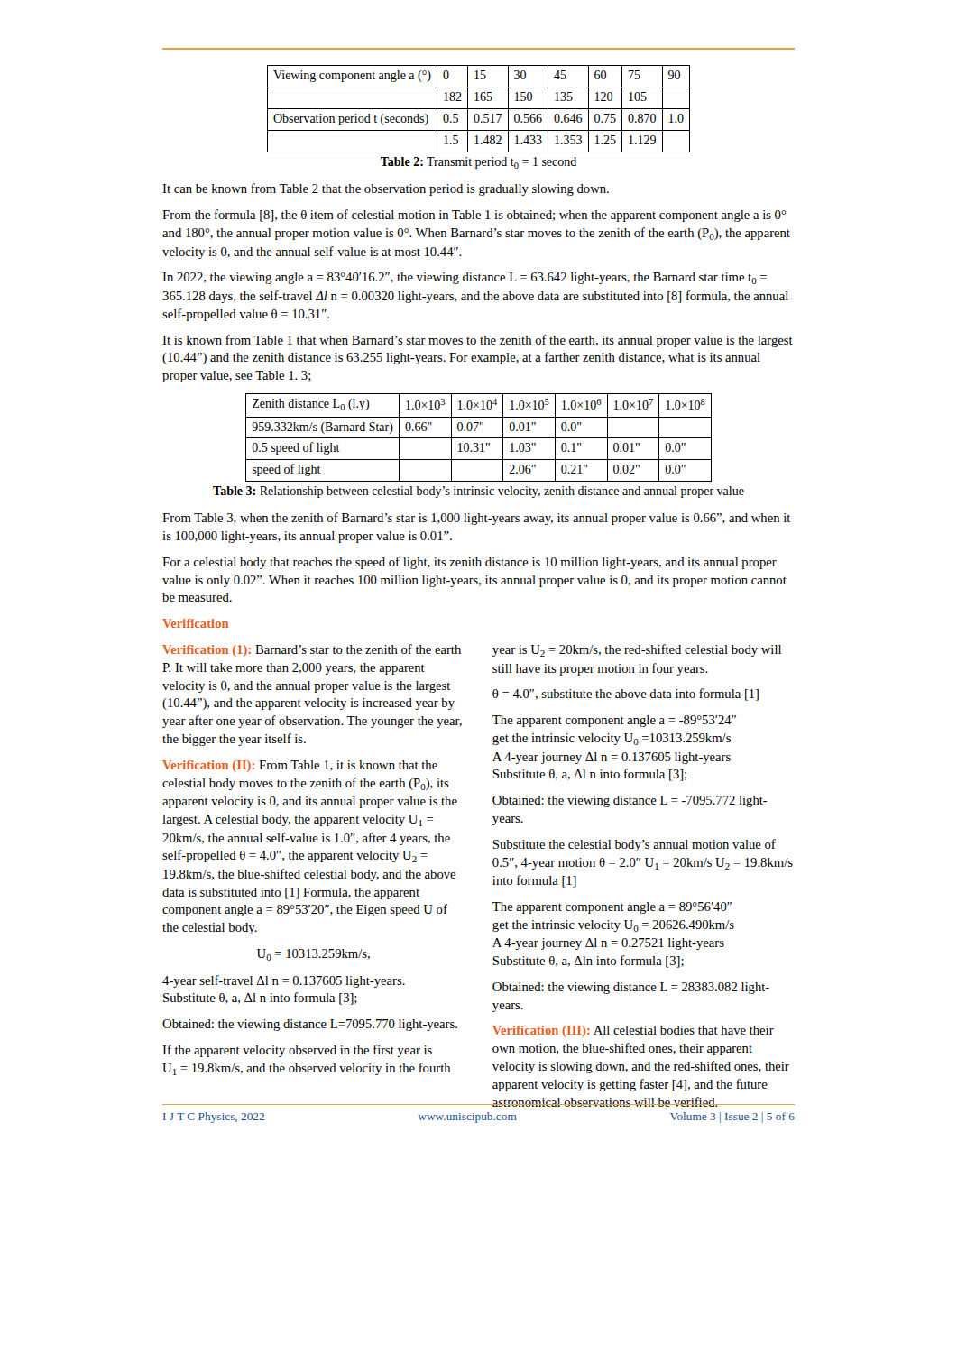| Viewing component angle a (°) | 0 | 15 | 30 | 45 | 60 | 75 | 90 |
| | 182 | 165 | 150 | 135 | 120 | 105 | |
| Observation period t (seconds) | 0.5 | 0.517 | 0.566 | 0.646 | 0.75 | 0.870 | 1.0 |
| | 1.5 | 1.482 | 1.433 | 1.353 | 1.25 | 1.129 | |
Table 2: Transmit period t0 = 1 second
It can be known from Table 2 that the observation period is gradually slowing down.
From the formula [8], the θ item of celestial motion in Table 1 is obtained; when the apparent component angle a is 0° and 180°, the annual proper motion value is 0°. When Barnard’s star moves to the zenith of the earth (P0), the apparent velocity is 0, and the annual self-value is at most 10.44″.
In 2022, the viewing angle a = 83°40′16.2″, the viewing distance L = 63.642 light-years, the Barnard star time t0 = 365.128 days, the self-travel Δl n = 0.00320 light-years, and the above data are substituted into [8] formula, the annual self-propelled value θ = 10.31″.
It is known from Table 1 that when Barnard’s star moves to the zenith of the earth, its annual proper value is the largest (10.44”) and the zenith distance is 63.255 light-years. For example, at a farther zenith distance, what is its annual proper value, see Table 1. 3;
| Zenith distance L 0 (l.y) | 1.0×10 3 | 1.0×10 4 | 1.0×10 5 | 1.0×10 6 | 1.0×10 7 | 1.0×10 8 |
| 959.332km/s (Barnard Star) | 0.66" | 0.07" | 0.01" | 0.0" | | |
| 0.5 speed of light | | 10.31" | 1.03" | 0.1" | 0.01" | 0.0" |
| speed of light | | | 2.06" | 0.21" | 0.02" | 0.0" |
Table 3: Relationship between celestial body’s intrinsic velocity, zenith distance and annual proper value
From Table 3, when the zenith of Barnard’s star is 1,000 light-years away, its annual proper value is 0.66”, and when it is 100,000 light-years, its annual proper value is 0.01”.
For a celestial body that reaches the speed of light, its zenith distance is 10 million light-years, and its annual proper value is only 0.02”. When it reaches 100 million light-years, its annual proper value is 0, and its proper motion cannot be measured.
Verification
Verification (1): Barnard’s star to the zenith of the earth P. It will take more than 2,000 years, the apparent velocity is 0, and the annual proper value is the largest (10.44”), and the apparent velocity is increased year by year after one year of observation. The younger the year, the bigger the year itself is.
Verification (II): From Table 1, it is known that the celestial body moves to the zenith of the earth (P0), its apparent velocity is 0, and its annual proper value is the largest. A celestial body, the apparent velocity U1 = 20km/s, the annual self-value is 1.0″, after 4 years, the self-propelled θ = 4.0″, the apparent velocity U2 = 19.8km/s, the blue-shifted celestial body, and the above data is substituted into [1] Formula, the apparent component angle a = 89°53′20″, the Eigen speed U of the celestial body.
U0 = 10313.259km/s,
4-year self-travel Δl n = 0.137605 light-years.
Substitute θ, a, Δl n into formula [3];
Obtained: the viewing distance L=7095.770 light-years.
If the apparent velocity observed in the first year is
U1 = 19.8km/s, and the observed velocity in the fourth year is U2 = 20km/s, the red-shifted celestial body will still have its proper motion in four years.
θ = 4.0″, substitute the above data into formula [1]
The apparent component angle a = -89°53′24″
get the intrinsic velocity U0 =10313.259km/s
A 4-year journey Δl n = 0.137605 light-years
Substitute θ, a, Δl n into formula [3];
Obtained: the viewing distance L = -7095.772 light-years.
Substitute the celestial body’s annual motion value of 0.5″, 4-year motion θ = 2.0″ U1 = 20km/s U2 = 19.8km/s into formula [1]
The apparent component angle a = 89°56′40″
get the intrinsic velocity U0 = 20626.490km/s
A 4-year journey Δl n = 0.27521 light-years
Substitute θ, a, Δln into formula [3];
Obtained: the viewing distance L = 28383.082 light-years.
Verification (III): All celestial bodies that have their own motion, the blue-shifted ones, their apparent velocity is slowing down, and the red-shifted ones, their apparent velocity is getting faster [4], and the future astronomical observations will be verified.
I J T C Physics, 2022
www.uniscipub.com
Volume 3 | Issue 2 | 5 of 6